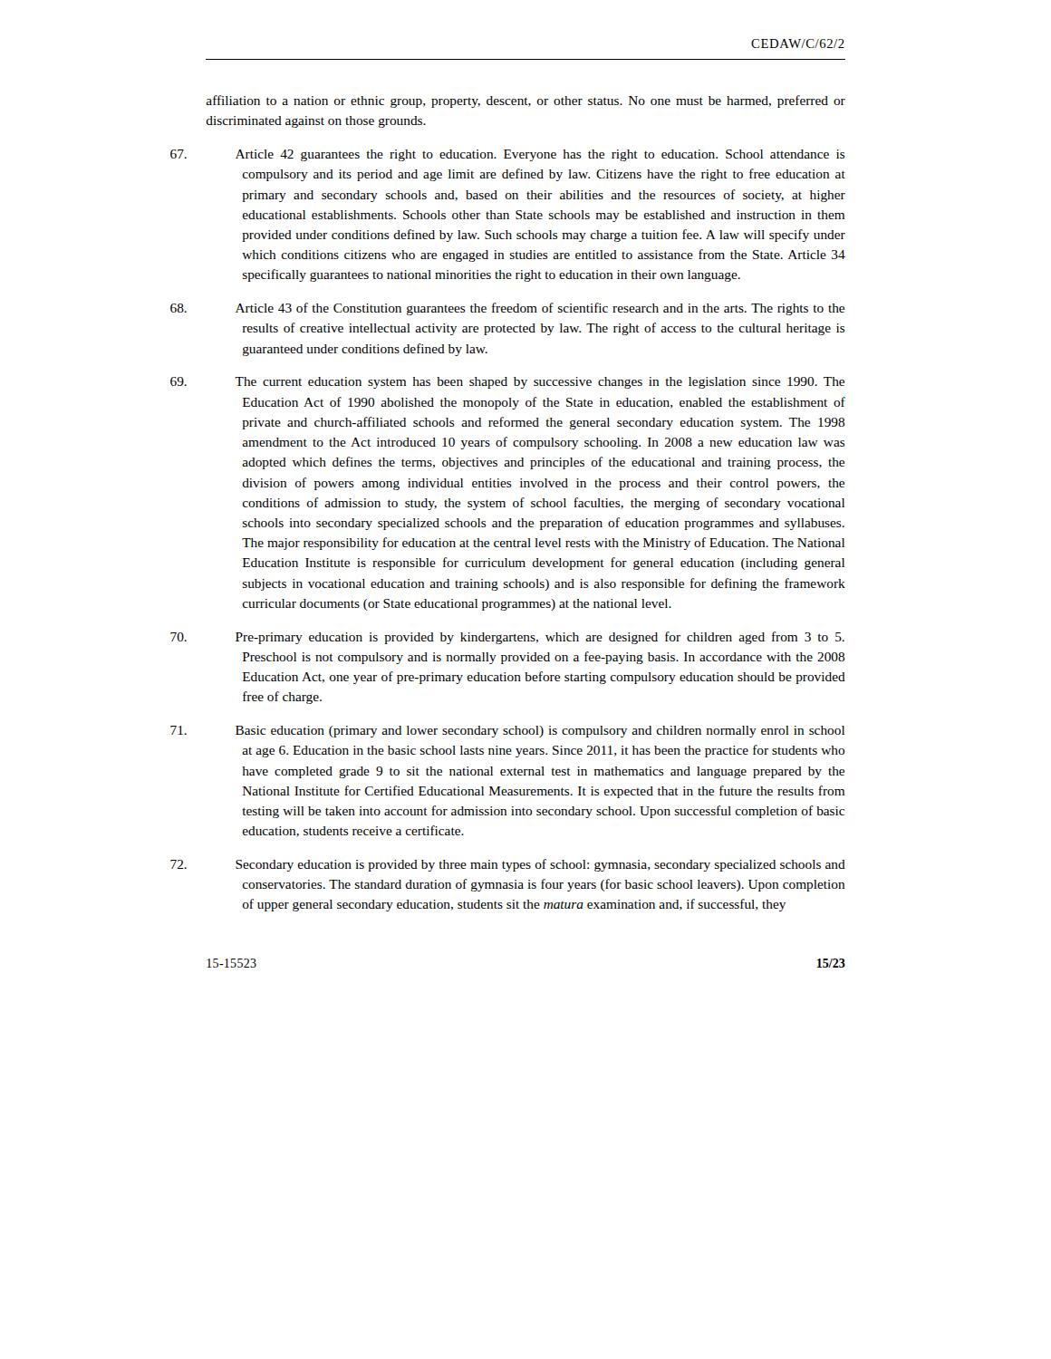CEDAW/C/62/2
affiliation to a nation or ethnic group, property, descent, or other status. No one must be harmed, preferred or discriminated against on those grounds.
67. Article 42 guarantees the right to education. Everyone has the right to education. School attendance is compulsory and its period and age limit are defined by law. Citizens have the right to free education at primary and secondary schools and, based on their abilities and the resources of society, at higher educational establishments. Schools other than State schools may be established and instruction in them provided under conditions defined by law. Such schools may charge a tuition fee. A law will specify under which conditions citizens who are engaged in studies are entitled to assistance from the State. Article 34 specifically guarantees to national minorities the right to education in their own language.
68. Article 43 of the Constitution guarantees the freedom of scientific research and in the arts. The rights to the results of creative intellectual activity are protected by law. The right of access to the cultural heritage is guaranteed under conditions defined by law.
69. The current education system has been shaped by successive changes in the legislation since 1990. The Education Act of 1990 abolished the monopoly of the State in education, enabled the establishment of private and church-affiliated schools and reformed the general secondary education system. The 1998 amendment to the Act introduced 10 years of compulsory schooling. In 2008 a new education law was adopted which defines the terms, objectives and principles of the educational and training process, the division of powers among individual entities involved in the process and their control powers, the conditions of admission to study, the system of school faculties, the merging of secondary vocational schools into secondary specialized schools and the preparation of education programmes and syllabuses. The major responsibility for education at the central level rests with the Ministry of Education. The National Education Institute is responsible for curriculum development for general education (including general subjects in vocational education and training schools) and is also responsible for defining the framework curricular documents (or State educational programmes) at the national level.
70. Pre-primary education is provided by kindergartens, which are designed for children aged from 3 to 5. Preschool is not compulsory and is normally provided on a fee-paying basis. In accordance with the 2008 Education Act, one year of pre-primary education before starting compulsory education should be provided free of charge.
71. Basic education (primary and lower secondary school) is compulsory and children normally enrol in school at age 6. Education in the basic school lasts nine years. Since 2011, it has been the practice for students who have completed grade 9 to sit the national external test in mathematics and language prepared by the National Institute for Certified Educational Measurements. It is expected that in the future the results from testing will be taken into account for admission into secondary school. Upon successful completion of basic education, students receive a certificate.
72. Secondary education is provided by three main types of school: gymnasia, secondary specialized schools and conservatories. The standard duration of gymnasia is four years (for basic school leavers). Upon completion of upper general secondary education, students sit the matura examination and, if successful, they
15-15523 15/23